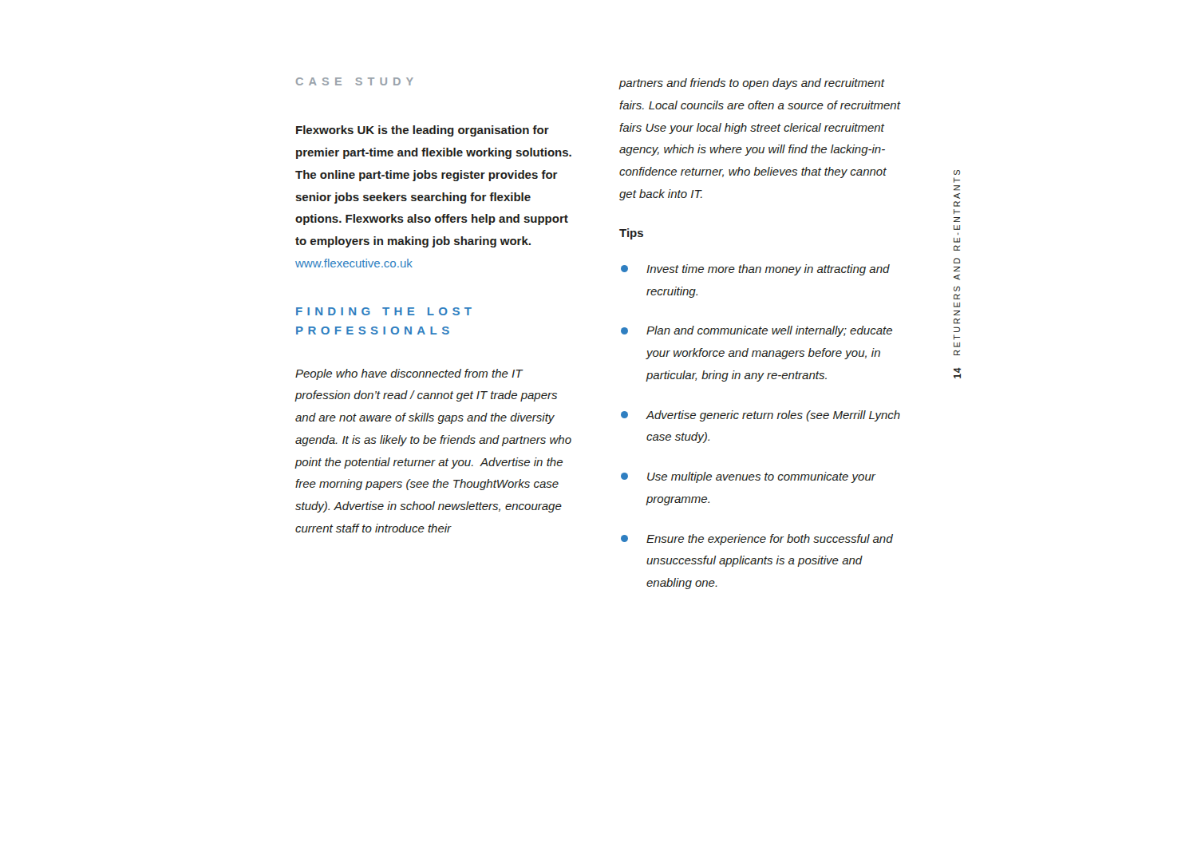Case Study
Flexworks UK is the leading organisation for premier part-time and flexible working solutions. The online part-time jobs register provides for senior jobs seekers searching for flexible options. Flexworks also offers help and support to employers in making job sharing work.
www.flexecutive.co.uk
Finding the lost professionals
People who have disconnected from the IT profession don’t read / cannot get IT trade papers and are not aware of skills gaps and the diversity agenda. It is as likely to be friends and partners who point the potential returner at you. Advertise in the free morning papers (see the ThoughtWorks case study). Advertise in school newsletters, encourage current staff to introduce their
partners and friends to open days and recruitment fairs. Local councils are often a source of recruitment fairs Use your local high street clerical recruitment agency, which is where you will find the lacking-in-confidence returner, who believes that they cannot get back into IT.
Tips
Invest time more than money in attracting and recruiting.
Plan and communicate well internally; educate your workforce and managers before you, in particular, bring in any re-entrants.
Advertise generic return roles (see Merrill Lynch case study).
Use multiple avenues to communicate your programme.
Ensure the experience for both successful and unsuccessful applicants is a positive and enabling one.
RETURNERS AND RE-ENTRANTS
14